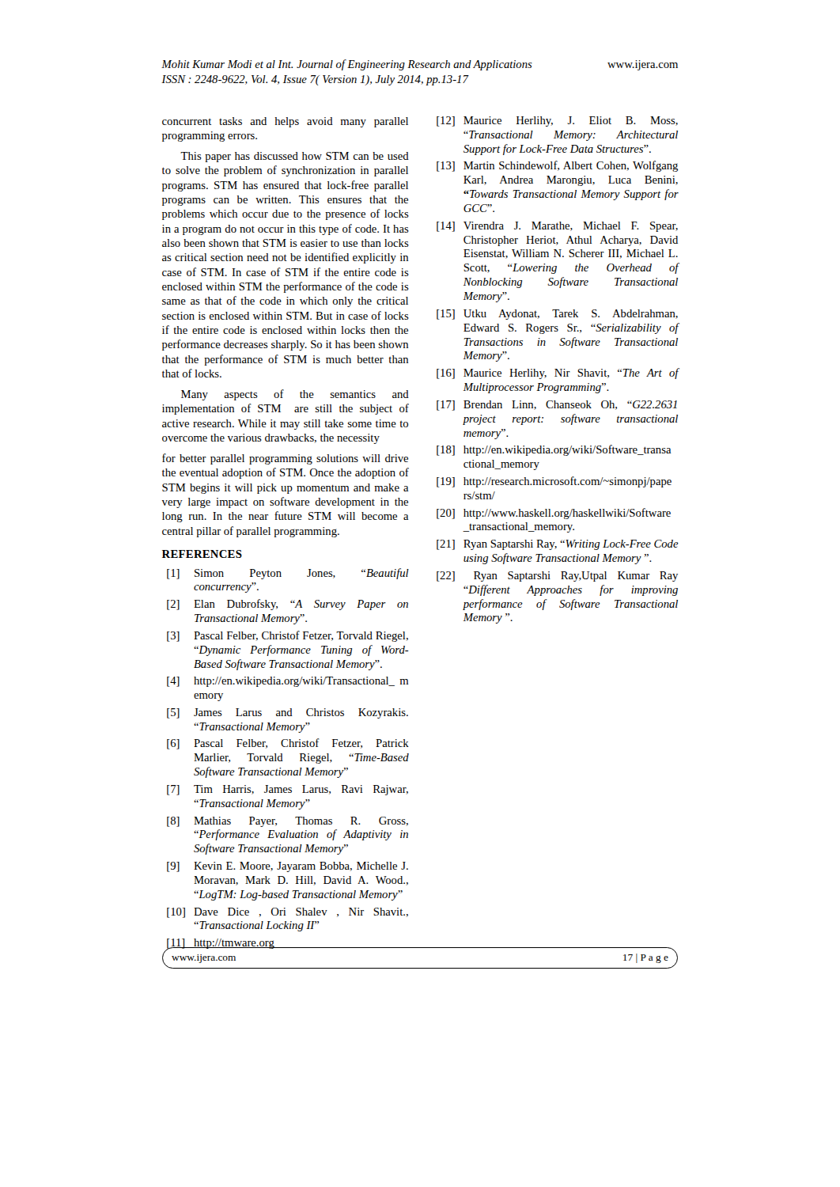Mohit Kumar Modi et al Int. Journal of Engineering Research and Applications www.ijera.com ISSN : 2248-9622, Vol. 4, Issue 7( Version 1), July 2014, pp.13-17
concurrent tasks and helps avoid many parallel programming errors.
This paper has discussed how STM can be used to solve the problem of synchronization in parallel programs. STM has ensured that lock-free parallel programs can be written. This ensures that the problems which occur due to the presence of locks in a program do not occur in this type of code. It has also been shown that STM is easier to use than locks as critical section need not be identified explicitly in case of STM. In case of STM if the entire code is enclosed within STM the performance of the code is same as that of the code in which only the critical section is enclosed within STM. But in case of locks if the entire code is enclosed within locks then the performance decreases sharply. So it has been shown that the performance of STM is much better than that of locks.
Many aspects of the semantics and implementation of STM are still the subject of active research. While it may still take some time to overcome the various drawbacks, the necessity
for better parallel programming solutions will drive the eventual adoption of STM. Once the adoption of STM begins it will pick up momentum and make a very large impact on software development in the long run. In the near future STM will become a central pillar of parallel programming.
References
Simon Peyton Jones, “Beautiful concurrency”.
Elan Dubrofsky, “A Survey Paper on Transactional Memory”.
Pascal Felber, Christof Fetzer, Torvald Riegel, “Dynamic Performance Tuning of Word-Based Software Transactional Memory”.
http://en.wikipedia.org/wiki/Transactional_ memory
James Larus and Christos Kozyrakis. “Transactional Memory”
Pascal Felber, Christof Fetzer, Patrick Marlier, Torvald Riegel, “Time-Based Software Transactional Memory”
Tim Harris, James Larus, Ravi Rajwar, “Transactional Memory”
Mathias Payer, Thomas R. Gross, “Performance Evaluation of Adaptivity in Software Transactional Memory”
Kevin E. Moore, Jayaram Bobba, Michelle J. Moravan, Mark D. Hill, David A. Wood., “LogTM: Log-based Transactional Memory”
Dave Dice , Ori Shalev , Nir Shavit., “Transactional Locking II”
http://tmware.org
Maurice Herlihy, J. Eliot B. Moss, “Transactional Memory: Architectural Support for Lock-Free Data Structures”.
Martin Schindewolf, Albert Cohen, Wolfgang Karl, Andrea Marongiu, Luca Benini, “Towards Transactional Memory Support for GCC”.
Virendra J. Marathe, Michael F. Spear, Christopher Heriot, Athul Acharya, David Eisenstat, William N. Scherer III, Michael L. Scott, “Lowering the Overhead of Nonblocking Software Transactional Memory”.
Utku Aydonat, Tarek S. Abdelrahman, Edward S. Rogers Sr., “Serializability of Transactions in Software Transactional Memory”.
Maurice Herlihy, Nir Shavit, “The Art of Multiprocessor Programming”.
Brendan Linn, Chanseok Oh, “G22.2631 project report: software transactional memory”.
http://en.wikipedia.org/wiki/Software_transa ctional_memory
http://research.microsoft.com/~simonpj/pape rs/stm/
http://www.haskell.org/haskellwiki/Software _transactional_memory.
Ryan Saptarshi Ray, “Writing Lock-Free Code using Software Transactional Memory ”.
Ryan Saptarshi Ray,Utpal Kumar Ray “Different Approaches for improving performance of Software Transactional Memory ”.
www.ijera.com 17 | P a g e